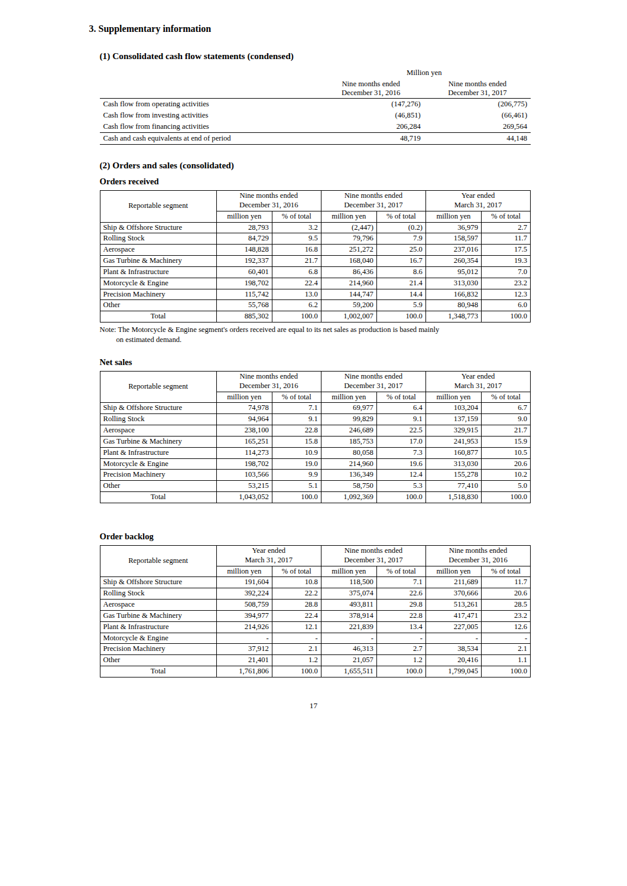3. Supplementary information
(1) Consolidated cash flow statements (condensed)
| | Million yen |
| | Nine months ended December 31, 2016 | Nine months ended December 31, 2017 |
| Cash flow from operating activities | (147,276) | (206,775) |
| Cash flow from investing activities | (46,851) | (66,461) |
| Cash flow from financing activities | 206,284 | 269,564 |
| Cash and cash equivalents at end of period | 48,719 | 44,148 |
(2) Orders and sales (consolidated)
Orders received
| Reportable segment | Nine months ended December 31, 2016 | Nine months ended December 31, 2017 | Year ended March 31, 2017 |
| --- | --- | --- | --- |
| million yen | % of total | million yen | % of total | million yen | % of total |
| Ship & Offshore Structure | 28,793 | 3.2 | (2,447) | (0.2) | 36,979 | 2.7 |
| Rolling Stock | 84,729 | 9.5 | 79,796 | 7.9 | 158,597 | 11.7 |
| Aerospace | 148,828 | 16.8 | 251,272 | 25.0 | 237,016 | 17.5 |
| Gas Turbine & Machinery | 192,337 | 21.7 | 168,040 | 16.7 | 260,354 | 19.3 |
| Plant & Infrastructure | 60,401 | 6.8 | 86,436 | 8.6 | 95,012 | 7.0 |
| Motorcycle & Engine | 198,702 | 22.4 | 214,960 | 21.4 | 313,030 | 23.2 |
| Precision Machinery | 115,742 | 13.0 | 144,747 | 14.4 | 166,832 | 12.3 |
| Other | 55,768 | 6.2 | 59,200 | 5.9 | 80,948 | 6.0 |
| Total | 885,302 | 100.0 | 1,002,007 | 100.0 | 1,348,773 | 100.0 |
Note: The Motorcycle & Engine segment's orders received are equal to its net sales as production is based mainly on estimated demand.
Net sales
| Reportable segment | Nine months ended December 31, 2016 | Nine months ended December 31, 2017 | Year ended March 31, 2017 |
| --- | --- | --- | --- |
| million yen | % of total | million yen | % of total | million yen | % of total |
| Ship & Offshore Structure | 74,978 | 7.1 | 69,977 | 6.4 | 103,204 | 6.7 |
| Rolling Stock | 94,964 | 9.1 | 99,829 | 9.1 | 137,159 | 9.0 |
| Aerospace | 238,100 | 22.8 | 246,689 | 22.5 | 329,915 | 21.7 |
| Gas Turbine & Machinery | 165,251 | 15.8 | 185,753 | 17.0 | 241,953 | 15.9 |
| Plant & Infrastructure | 114,273 | 10.9 | 80,058 | 7.3 | 160,877 | 10.5 |
| Motorcycle & Engine | 198,702 | 19.0 | 214,960 | 19.6 | 313,030 | 20.6 |
| Precision Machinery | 103,566 | 9.9 | 136,349 | 12.4 | 155,278 | 10.2 |
| Other | 53,215 | 5.1 | 58,750 | 5.3 | 77,410 | 5.0 |
| Total | 1,043,052 | 100.0 | 1,092,369 | 100.0 | 1,518,830 | 100.0 |
Order backlog
| Reportable segment | Year ended March 31, 2017 | Nine months ended December 31, 2017 | Nine months ended December 31, 2016 |
| --- | --- | --- | --- |
| million yen | % of total | million yen | % of total | million yen | % of total |
| Ship & Offshore Structure | 191,604 | 10.8 | 118,500 | 7.1 | 211,689 | 11.7 |
| Rolling Stock | 392,224 | 22.2 | 375,074 | 22.6 | 370,666 | 20.6 |
| Aerospace | 508,759 | 28.8 | 493,811 | 29.8 | 513,261 | 28.5 |
| Gas Turbine & Machinery | 394,977 | 22.4 | 378,914 | 22.8 | 417,471 | 23.2 |
| Plant & Infrastructure | 214,926 | 12.1 | 221,839 | 13.4 | 227,005 | 12.6 |
| Motorcycle & Engine | - | - | - | - | - | - |
| Precision Machinery | 37,912 | 2.1 | 46,313 | 2.7 | 38,534 | 2.1 |
| Other | 21,401 | 1.2 | 21,057 | 1.2 | 20,416 | 1.1 |
| Total | 1,761,806 | 100.0 | 1,655,511 | 100.0 | 1,799,045 | 100.0 |
17